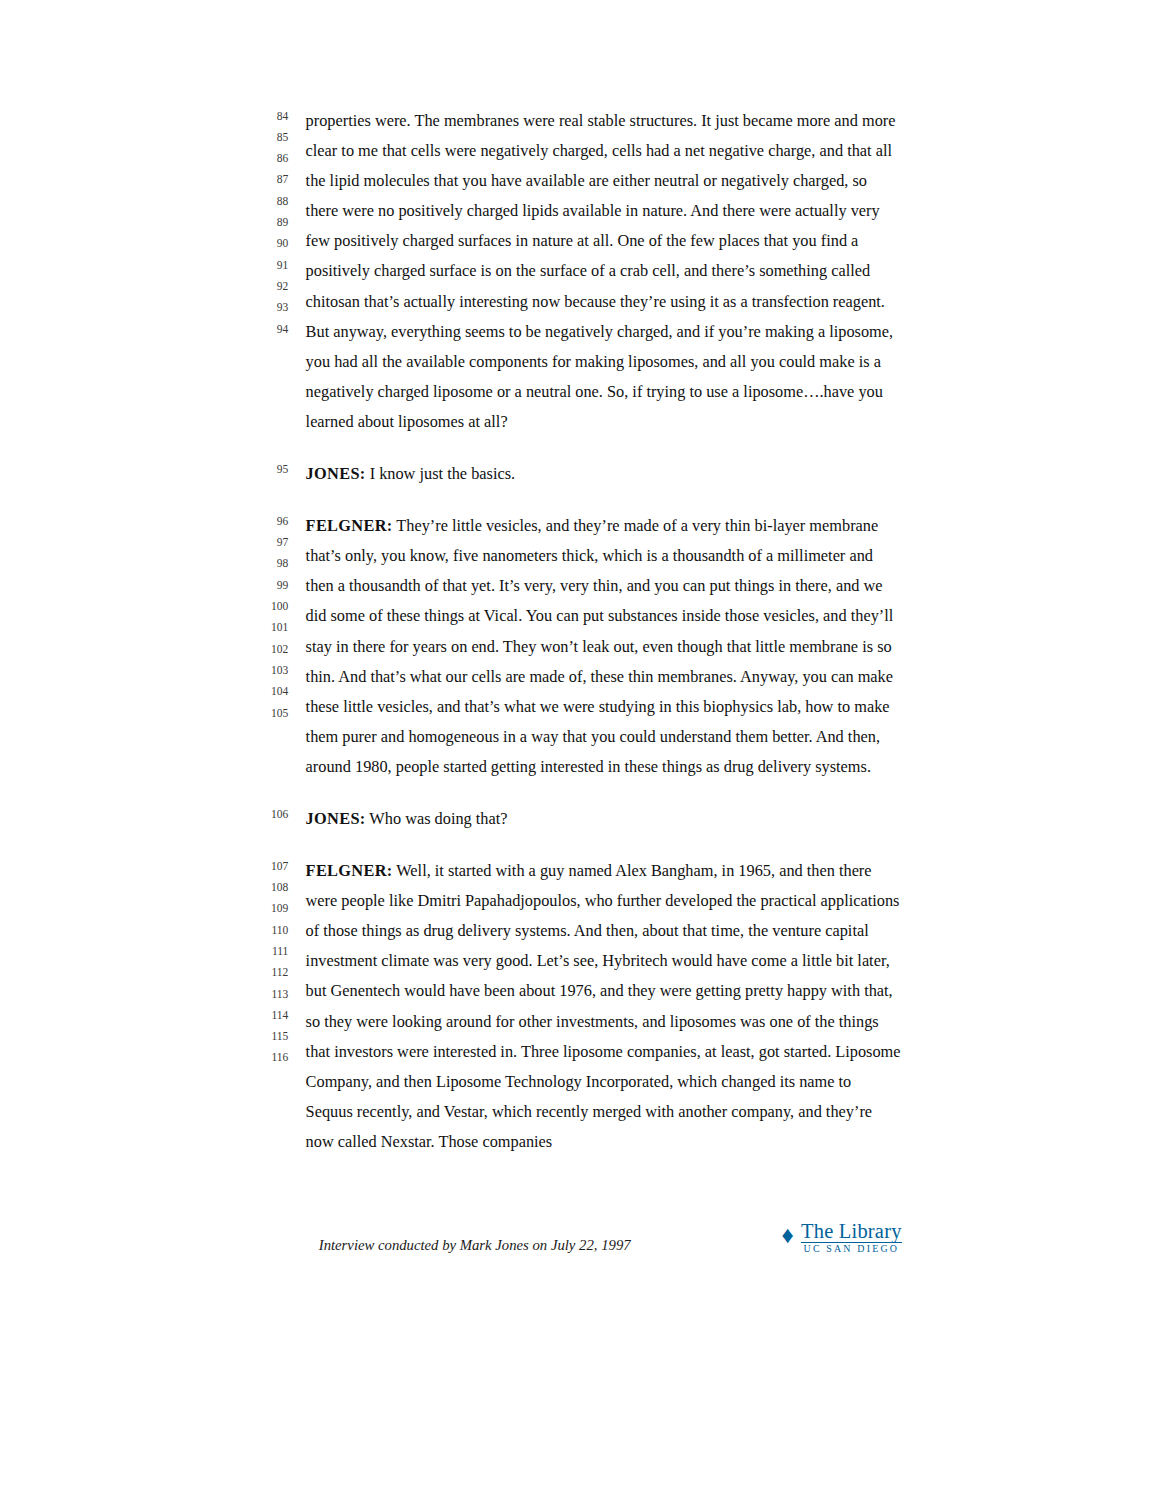8485868788899091929394
properties were. The membranes were real stable structures. It just became more and more clear to me that cells were negatively charged, cells had a net negative charge, and that all the lipid molecules that you have available are either neutral or negatively charged, so there were no positively charged lipids available in nature. And there were actually very few positively charged surfaces in nature at all. One of the few places that you find a positively charged surface is on the surface of a crab cell, and there’s something called chitosan that’s actually interesting now because they’re using it as a transfection reagent. But anyway, everything seems to be negatively charged, and if you’re making a liposome, you had all the available components for making liposomes, and all you could make is a negatively charged liposome or a neutral one. So, if trying to use a liposome….have you learned about liposomes at all?
95
JONES: I know just the basics.
96979899100101102103104105
FELGNER: They’re little vesicles, and they’re made of a very thin bi-layer membrane that’s only, you know, five nanometers thick, which is a thousandth of a millimeter and then a thousandth of that yet. It’s very, very thin, and you can put things in there, and we did some of these things at Vical. You can put substances inside those vesicles, and they’ll stay in there for years on end. They won’t leak out, even though that little membrane is so thin. And that’s what our cells are made of, these thin membranes. Anyway, you can make these little vesicles, and that’s what we were studying in this biophysics lab, how to make them purer and homogeneous in a way that you could understand them better. And then, around 1980, people started getting interested in these things as drug delivery systems.
106
JONES: Who was doing that?
107108109110111112113114115116
FELGNER: Well, it started with a guy named Alex Bangham, in 1965, and then there were people like Dmitri Papahadjopoulos, who further developed the practical applications of those things as drug delivery systems. And then, about that time, the venture capital investment climate was very good. Let’s see, Hybritech would have come a little bit later, but Genentech would have been about 1976, and they were getting pretty happy with that, so they were looking around for other investments, and liposomes was one of the things that investors were interested in. Three liposome companies, at least, got started. Liposome Company, and then Liposome Technology Incorporated, which changed its name to Sequus recently, and Vestar, which recently merged with another company, and they’re now called Nexstar. Those companies
Interview conducted by Mark Jones on July 22, 1997
♦ The Library UC SAN DIEGO